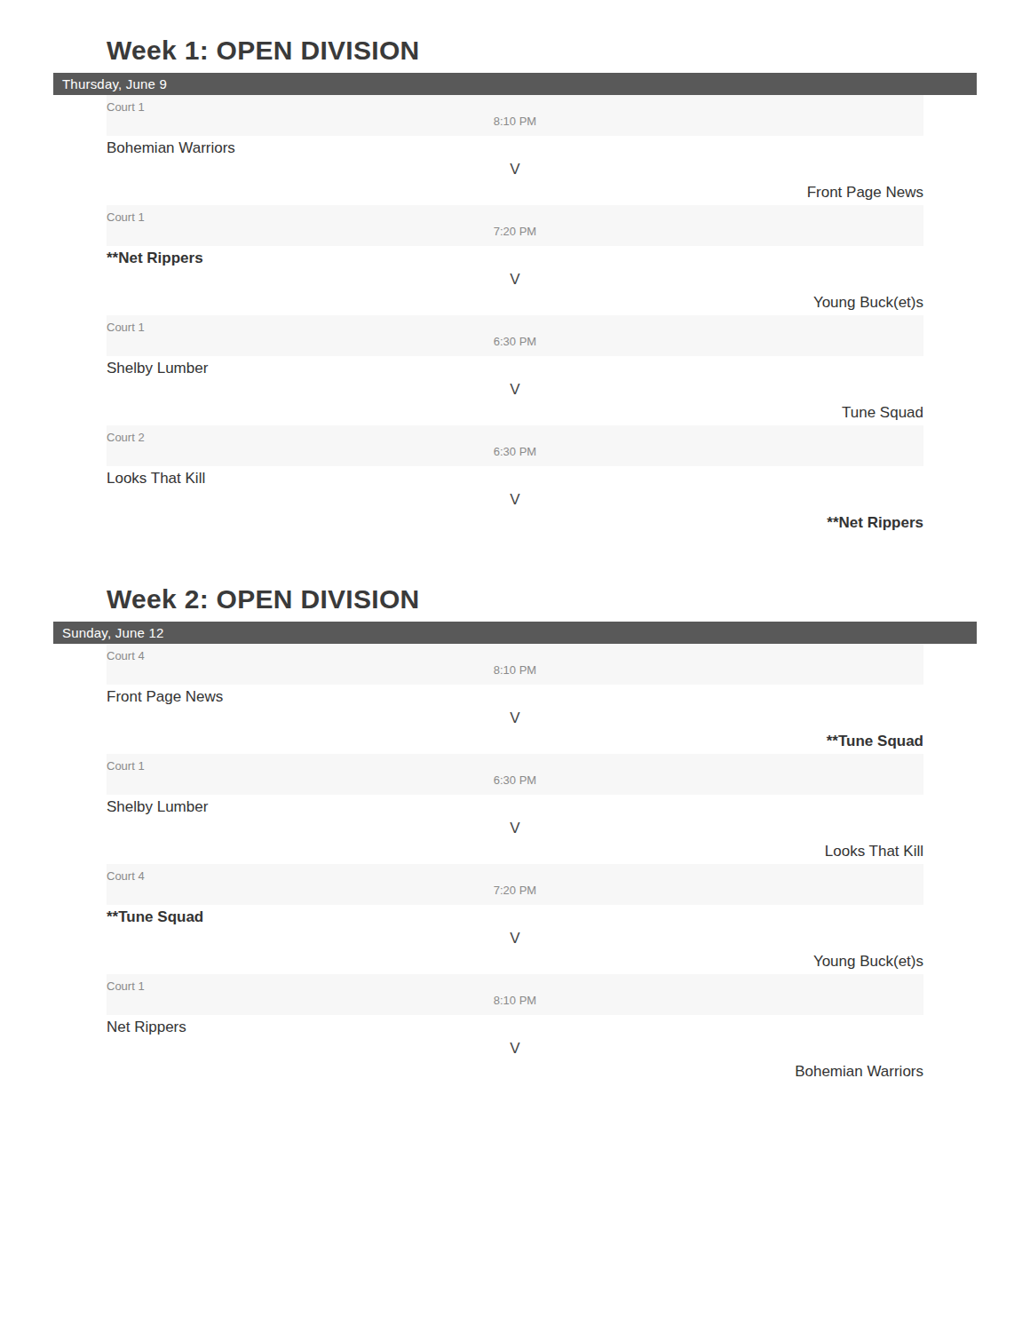Week 1: OPEN DIVISION
Thursday, June 9
Court 1
8:10 PM
Bohemian Warriors
V
Front Page News
Court 1
7:20 PM
**Net Rippers
V
Young Buck(et)s
Court 1
6:30 PM
Shelby Lumber
V
Tune Squad
Court 2
6:30 PM
Looks That Kill
V
**Net Rippers
Week 2: OPEN DIVISION
Sunday, June 12
Court 4
8:10 PM
Front Page News
V
**Tune Squad
Court 1
6:30 PM
Shelby Lumber
V
Looks That Kill
Court 4
7:20 PM
**Tune Squad
V
Young Buck(et)s
Court 1
8:10 PM
Net Rippers
V
Bohemian Warriors